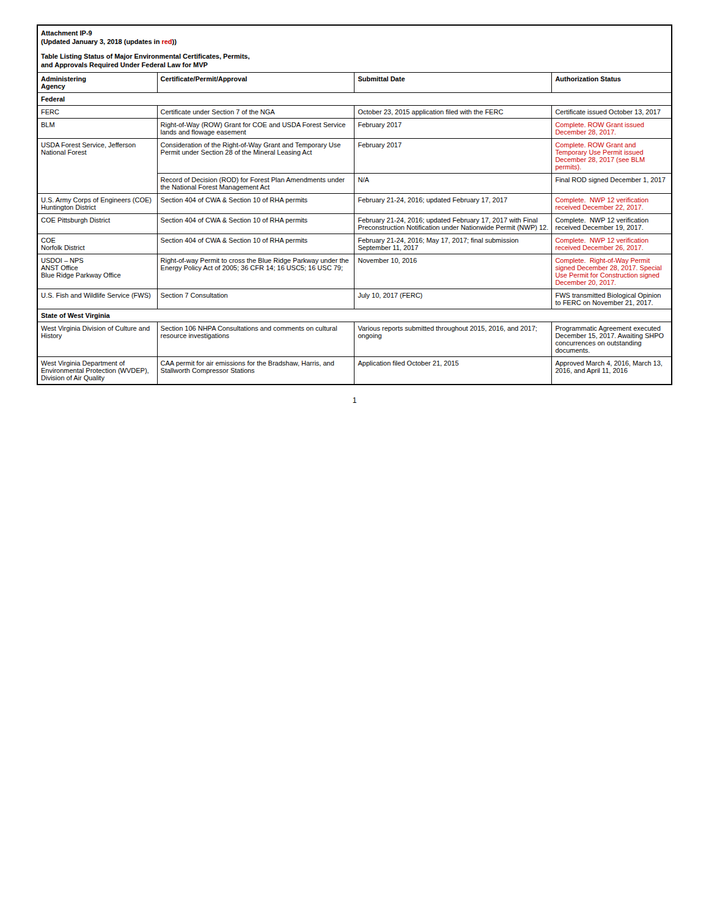| Attachment IP-9 (Updated January 3, 2018 (updates in red )) Table Listing Status of Major Environmental Certificates, Permits, and Approvals Required Under Federal Law for MVP |
| Administering Agency | Certificate/Permit/Approval | Submittal Date | Authorization Status |
| Federal |
| FERC | Certificate under Section 7 of the NGA | October 23, 2015 application filed with the FERC | Certificate issued October 13, 2017 |
| BLM | Right-of-Way (ROW) Grant for COE and USDA Forest Service lands and flowage easement | February 2017 | Complete. ROW Grant issued December 28, 2017. |
| USDA Forest Service, Jefferson National Forest | Consideration of the Right-of-Way Grant and Temporary Use Permit under Section 28 of the Mineral Leasing Act | February 2017 | Complete. ROW Grant and Temporary Use Permit issued December 28, 2017 (see BLM permits). |
| Record of Decision (ROD) for Forest Plan Amendments under the National Forest Management Act | N/A | Final ROD signed December 1, 2017 |
| U.S. Army Corps of Engineers (COE) Huntington District | Section 404 of CWA & Section 10 of RHA permits | February 21-24, 2016; updated February 17, 2017 | Complete. NWP 12 verification received December 22, 2017. |
| COE Pittsburgh District | Section 404 of CWA & Section 10 of RHA permits | February 21-24, 2016; updated February 17, 2017 with Final Preconstruction Notification under Nationwide Permit (NWP) 12. | Complete. NWP 12 verification received December 19, 2017. |
| COE Norfolk District | Section 404 of CWA & Section 10 of RHA permits | February 21-24, 2016; May 17, 2017; final submission September 11, 2017 | Complete. NWP 12 verification received December 26, 2017. |
| USDOI – NPS ANST Office Blue Ridge Parkway Office | Right-of-way Permit to cross the Blue Ridge Parkway under the Energy Policy Act of 2005; 36 CFR 14; 16 USC5; 16 USC 79; | November 10, 2016 | Complete. Right-of-Way Permit signed December 28, 2017. Special Use Permit for Construction signed December 20, 2017. |
| U.S. Fish and Wildlife Service (FWS) | Section 7 Consultation | July 10, 2017 (FERC) | FWS transmitted Biological Opinion to FERC on November 21, 2017. |
| State of West Virginia |
| West Virginia Division of Culture and History | Section 106 NHPA Consultations and comments on cultural resource investigations | Various reports submitted throughout 2015, 2016, and 2017; ongoing | Programmatic Agreement executed December 15, 2017. Awaiting SHPO concurrences on outstanding documents. |
| West Virginia Department of Environmental Protection (WVDEP), Division of Air Quality | CAA permit for air emissions for the Bradshaw, Harris, and Stallworth Compressor Stations | Application filed October 21, 2015 | Approved March 4, 2016, March 13, 2016, and April 11, 2016 |
1